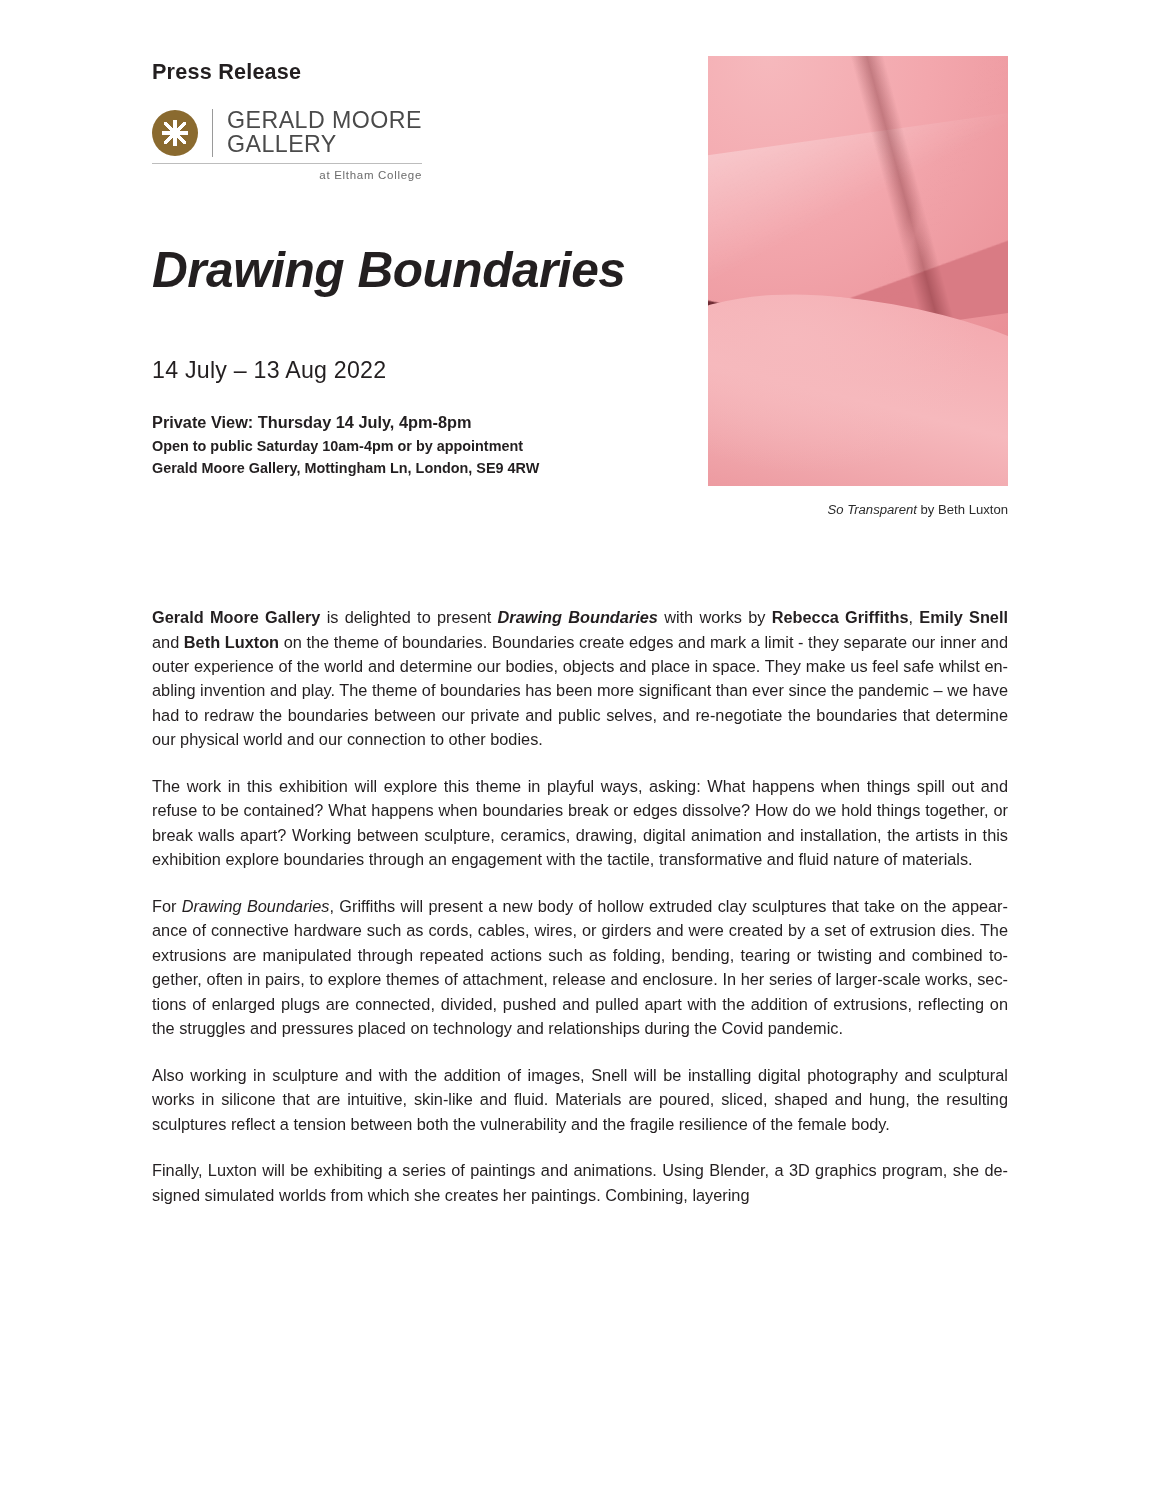Press Release
GERALD MOORE GALLERY
at Eltham College
Drawing Boundaries
14 July – 13 Aug 2022
Private View: Thursday 14 July, 4pm-8pm Open to public Saturday 10am-4pm or by appointment Gerald Moore Gallery, Mottingham Ln, London, SE9 4RW
So Transparent by Beth Luxton
Gerald Moore Gallery is delighted to present Drawing Boundaries with works by Rebecca Griffiths, Emily Snell and Beth Luxton on the theme of boundaries. Boundaries create edges and mark a limit - they separate our inner and outer experience of the world and determine our bodies, objects and place in space. They make us feel safe whilst enabling invention and play. The theme of boundaries has been more significant than ever since the pandemic – we have had to redraw the boundaries between our private and public selves, and re-negotiate the boundaries that determine our physical world and our connection to other bodies.
The work in this exhibition will explore this theme in playful ways, asking: What happens when things spill out and refuse to be contained? What happens when boundaries break or edges dissolve? How do we hold things together, or break walls apart? Working between sculpture, ceramics, drawing, digital animation and installation, the artists in this exhibition explore boundaries through an engagement with the tactile, transformative and fluid nature of materials.
For Drawing Boundaries, Griffiths will present a new body of hollow extruded clay sculptures that take on the appearance of connective hardware such as cords, cables, wires, or girders and were created by a set of extrusion dies. The extrusions are manipulated through repeated actions such as folding, bending, tearing or twisting and combined together, often in pairs, to explore themes of attachment, release and enclosure. In her series of larger-scale works, sections of enlarged plugs are connected, divided, pushed and pulled apart with the addition of extrusions, reflecting on the struggles and pressures placed on technology and relationships during the Covid pandemic.
Also working in sculpture and with the addition of images, Snell will be installing digital photography and sculptural works in silicone that are intuitive, skin-like and fluid. Materials are poured, sliced, shaped and hung, the resulting sculptures reflect a tension between both the vulnerability and the fragile resilience of the female body.
Finally, Luxton will be exhibiting a series of paintings and animations. Using Blender, a 3D graphics program, she designed simulated worlds from which she creates her paintings. Combining, layering